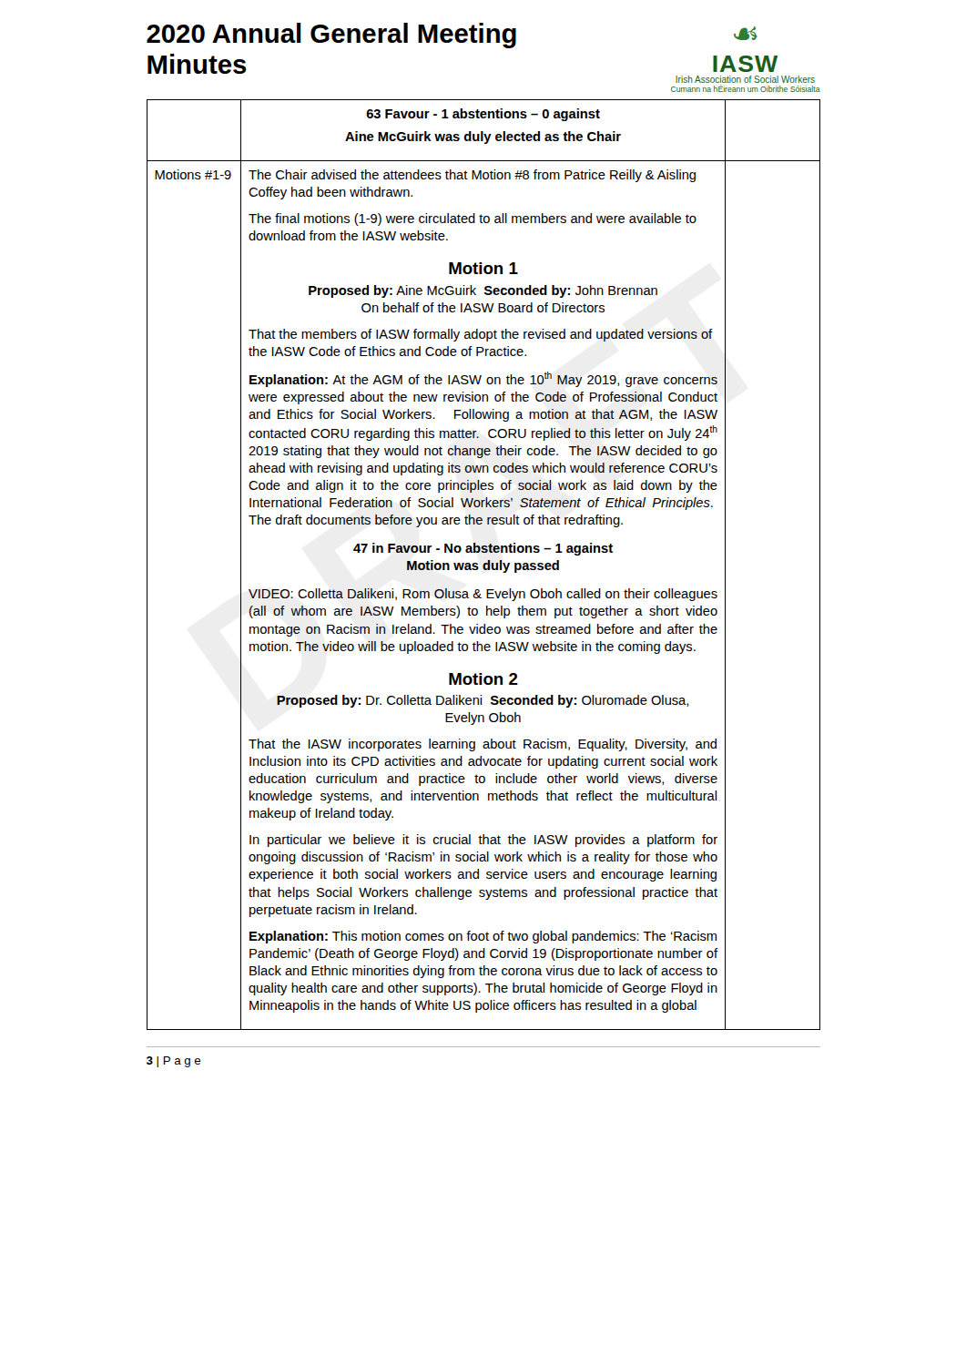DRAFT
2020 Annual General Meeting Minutes
☙ IASW Irish Association of Social Workers Cumann na hÉireann um Oibrithe Sóisialta
| | 63 Favour - 1 abstentions – 0 against Aine McGuirk was duly elected as the Chair | |
| Motions #1-9 | The Chair advised the attendees that Motion #8 from Patrice Reilly & Aisling Coffey had been withdrawn. The final motions (1-9) were circulated to all members and were available to download from the IASW website. Motion 1 Proposed by: Aine McGuirk Seconded by: John Brennan On behalf of the IASW Board of Directors That the members of IASW formally adopt the revised and updated versions of the IASW Code of Ethics and Code of Practice. Explanation: At the AGM of the IASW on the 10 th May 2019, grave concerns were expressed about the new revision of the Code of Professional Conduct and Ethics for Social Workers. Following a motion at that AGM, the IASW contacted CORU regarding this matter. CORU replied to this letter on July 24 th 2019 stating that they would not change their code. The IASW decided to go ahead with revising and updating its own codes which would reference CORU’s Code and align it to the core principles of social work as laid down by the International Federation of Social Workers’ Statement of Ethical Principles . The draft documents before you are the result of that redrafting. 47 in Favour - No abstentions – 1 against Motion was duly passed VIDEO: Colletta Dalikeni, Rom Olusa & Evelyn Oboh called on their colleagues (all of whom are IASW Members) to help them put together a short video montage on Racism in Ireland. The video was streamed before and after the motion. The video will be uploaded to the IASW website in the coming days. Motion 2 Proposed by: Dr. Colletta Dalikeni Seconded by: Oluromade Olusa, Evelyn Oboh That the IASW incorporates learning about Racism, Equality, Diversity, and Inclusion into its CPD activities and advocate for updating current social work education curriculum and practice to include other world views, diverse knowledge systems, and intervention methods that reflect the multicultural makeup of Ireland today. In particular we believe it is crucial that the IASW provides a platform for ongoing discussion of ‘Racism’ in social work which is a reality for those who experience it both social workers and service users and encourage learning that helps Social Workers challenge systems and professional practice that perpetuate racism in Ireland. Explanation: This motion comes on foot of two global pandemics: The ‘Racism Pandemic’ (Death of George Floyd) and Corvid 19 (Disproportionate number of Black and Ethnic minorities dying from the corona virus due to lack of access to quality health care and other supports). The brutal homicide of George Floyd in Minneapolis in the hands of White US police officers has resulted in a global | |
3 | P a g e